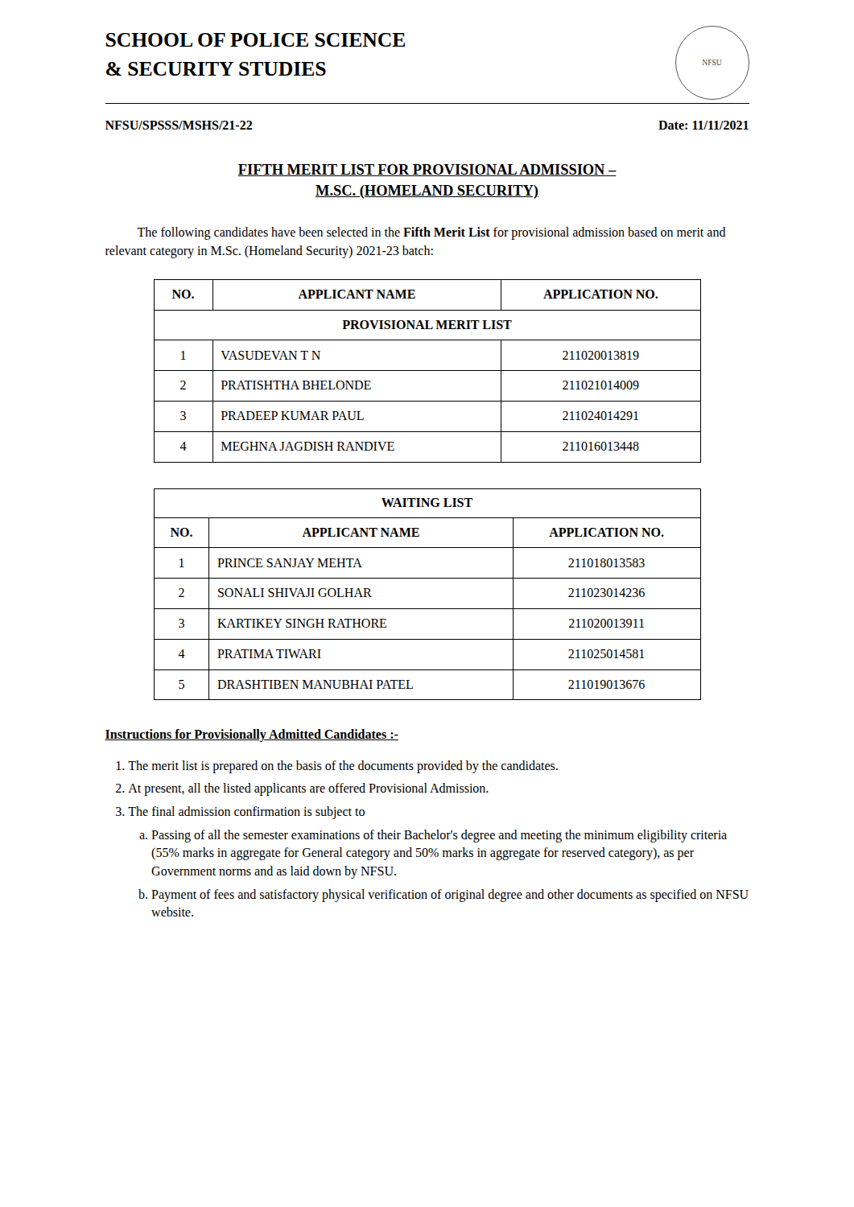School of Police Science
& Security Studies
NFSU
NFSU/SPSSS/MSHS/21-22 Date: 11/11/2021
Fifth Merit List for Provisional Admission –
M.Sc. (Homeland Security)
The following candidates have been selected in the Fifth Merit List for provisional admission based on merit and relevant category in M.Sc. (Homeland Security) 2021-23 batch:
| No. | Applicant Name | Application No. |
| --- | --- | --- |
| Provisional Merit List |
| 1 | VASUDEVAN T N | 211020013819 |
| 2 | PRATISHTHA BHELONDE | 211021014009 |
| 3 | PRADEEP KUMAR PAUL | 211024014291 |
| 4 | MEGHNA JAGDISH RANDIVE | 211016013448 |
Waiting List
| No. | Applicant Name | Application No. |
| --- | --- | --- |
| 1 | PRINCE SANJAY MEHTA | 211018013583 |
| 2 | SONALI SHIVAJI GOLHAR | 211023014236 |
| 3 | KARTIKEY SINGH RATHORE | 211020013911 |
| 4 | PRATIMA TIWARI | 211025014581 |
| 5 | DRASHTIBEN MANUBHAI PATEL | 211019013676 |
Instructions for Provisionally Admitted Candidates :-
The merit list is prepared on the basis of the documents provided by the candidates.
At present, all the listed applicants are offered Provisional Admission.
The final admission confirmation is subject to
Passing of all the semester examinations of their Bachelor's degree and meeting the minimum eligibility criteria (55% marks in aggregate for General category and 50% marks in aggregate for reserved category), as per Government norms and as laid down by NFSU.
Payment of fees and satisfactory physical verification of original degree and other documents as specified on NFSU website.